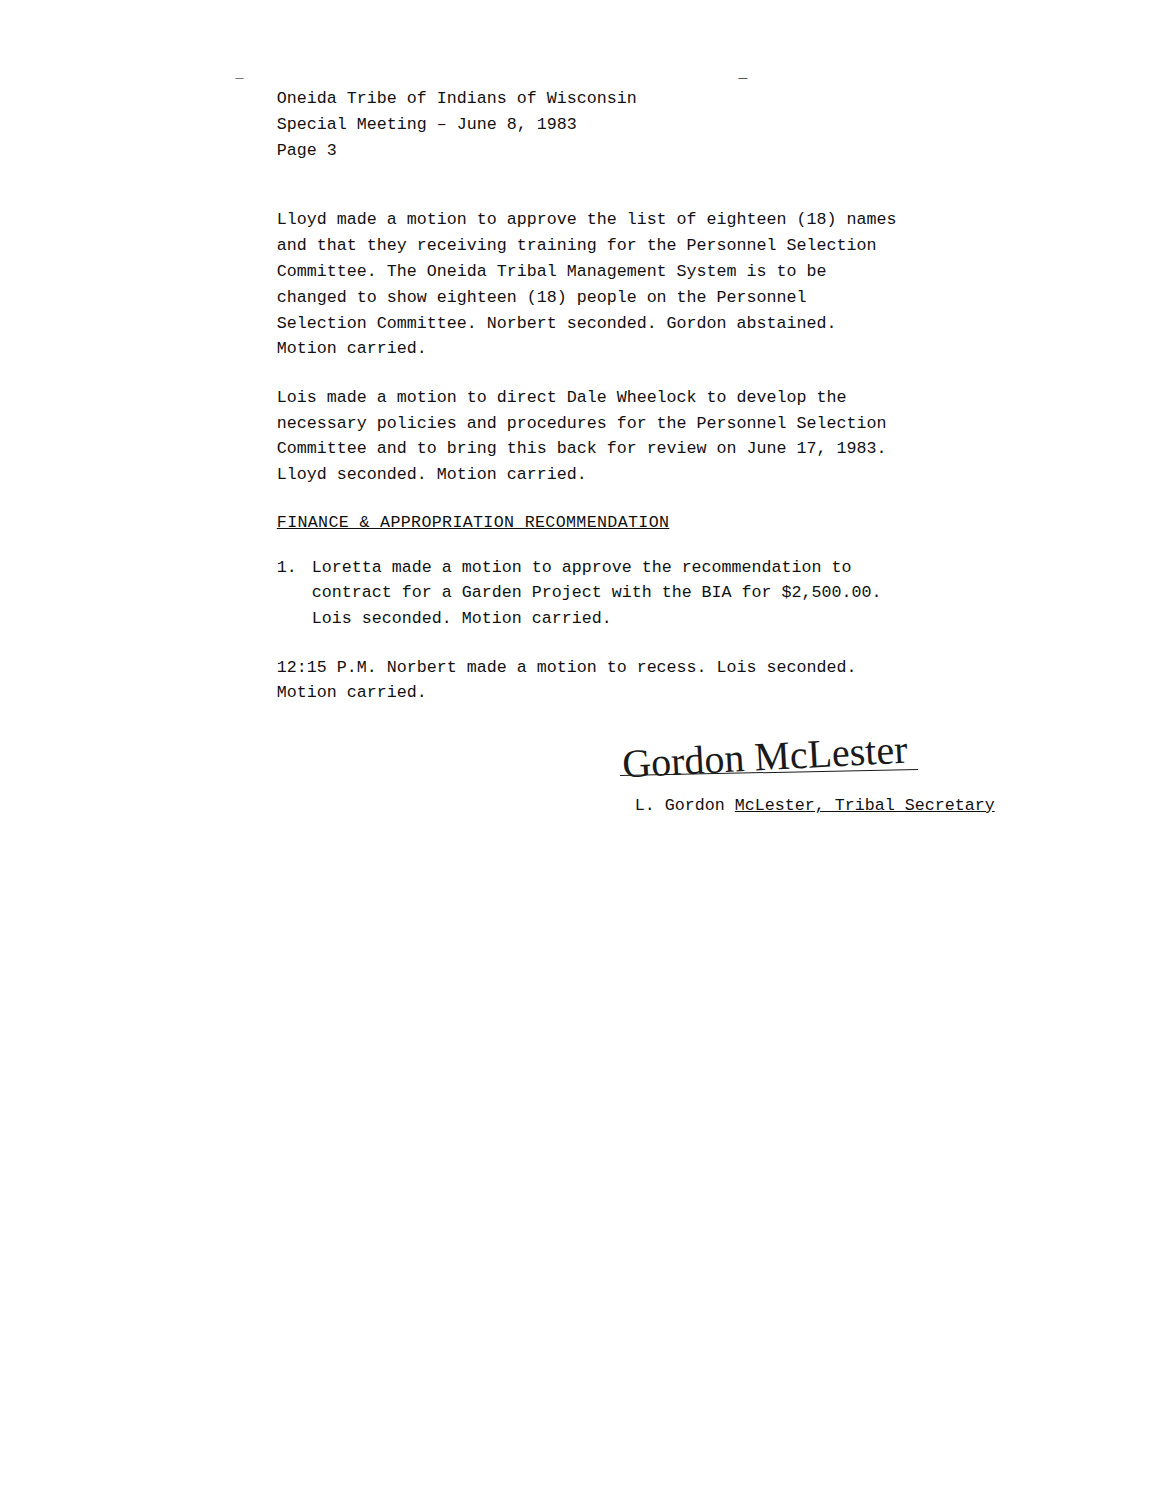—
—
Oneida Tribe of Indians of Wisconsin
Special Meeting – June 8, 1983
Page 3
Lloyd made a motion to approve the list of eighteen (18) names and that they receiving training for the Personnel Selection Committee. The Oneida Tribal Management System is to be changed to show eighteen (18) people on the Personnel Selection Committee. Norbert seconded. Gordon abstained. Motion carried.
Lois made a motion to direct Dale Wheelock to develop the necessary policies and procedures for the Personnel Selection Committee and to bring this back for review on June 17, 1983. Lloyd seconded. Motion carried.
FINANCE & APPROPRIATION RECOMMENDATION
1. Loretta made a motion to approve the recommendation to contract for a Garden Project with the BIA for $2,500.00. Lois seconded. Motion carried.
12:15 P.M. Norbert made a motion to recess. Lois seconded. Motion carried.
Gordon McLester
L. Gordon McLester, Tribal Secretary